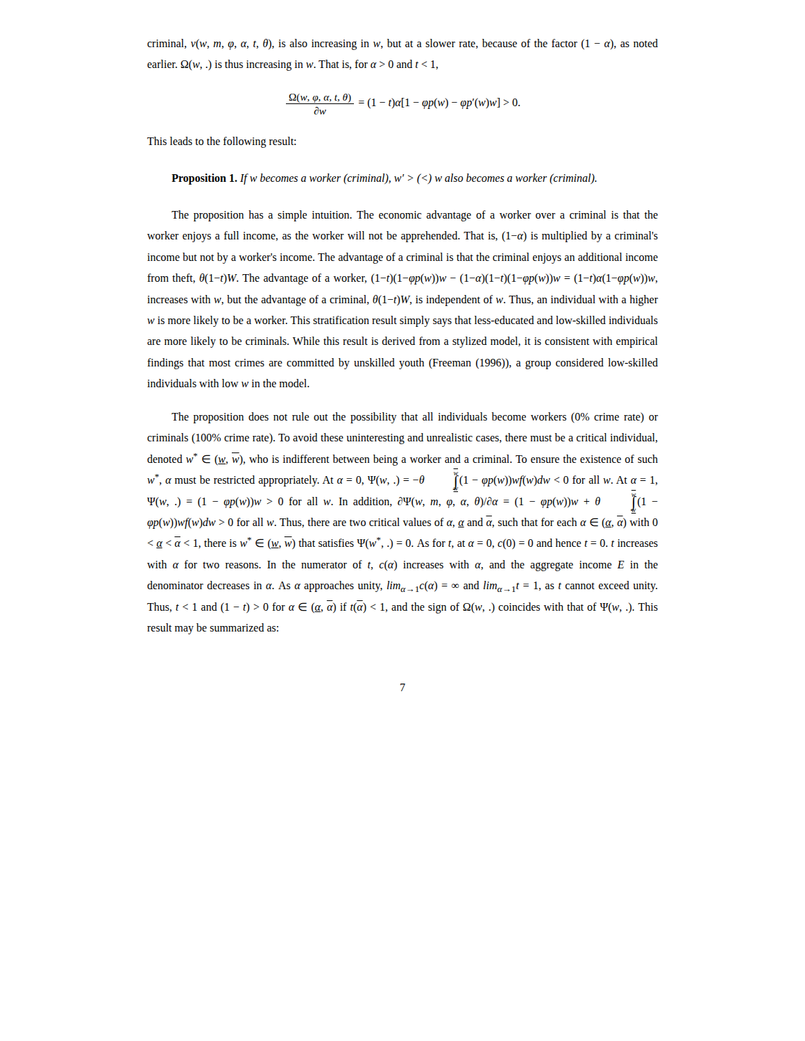criminal, v(w, m, φ, α, t, θ), is also increasing in w, but at a slower rate, because of the factor (1 − α), as noted earlier. Ω(w, .) is thus increasing in w. That is, for α > 0 and t < 1,
Ω(w, φ, α, t, θ)∂w = (1 − t)α[1 − φp(w) − φp′(w)w] > 0.
This leads to the following result:
Proposition 1. If w becomes a worker (criminal), w′ > (<) w also becomes a worker (criminal).
The proposition has a simple intuition. The economic advantage of a worker over a criminal is that the worker enjoys a full income, as the worker will not be apprehended. That is, (1−α) is multiplied by a criminal's income but not by a worker's income. The advantage of a criminal is that the criminal enjoys an additional income from theft, θ(1−t)W. The advantage of a worker, (1−t)(1−φp(w))w − (1−α)(1−t)(1−φp(w))w = (1−t)α(1−φp(w))w, increases with w, but the advantage of a criminal, θ(1−t)W, is independent of w. Thus, an individual with a higher w is more likely to be a worker. This stratification result simply says that less-educated and low-skilled individuals are more likely to be criminals. While this result is derived from a stylized model, it is consistent with empirical findings that most crimes are committed by unskilled youth (Freeman (1996)), a group considered low-skilled individuals with low w in the model.
The proposition does not rule out the possibility that all individuals become workers (0% crime rate) or criminals (100% crime rate). To avoid these uninteresting and unrealistic cases, there must be a critical individual, denoted w* ∈ (w, w), who is indifferent between being a worker and a criminal. To ensure the existence of such w*, α must be restricted appropriately. At α = 0, Ψ(w, .) = −θ ∫ww(1 − φp(w))wf(w)dw < 0 for all w. At α = 1, Ψ(w, .) = (1 − φp(w))w > 0 for all w. In addition, ∂Ψ(w, m, φ, α, θ)/∂α = (1 − φp(w))w + θ ∫ww(1 − φp(w))wf(w)dw > 0 for all w. Thus, there are two critical values of α, α and α, such that for each α ∈ (α, α) with 0 < α < α < 1, there is w* ∈ (w, w) that satisfies Ψ(w*, .) = 0. As for t, at α = 0, c(0) = 0 and hence t = 0. t increases with α for two reasons. In the numerator of t, c(α) increases with α, and the aggregate income E in the denominator decreases in α. As α approaches unity, limα→1c(α) = ∞ and limα→1t = 1, as t cannot exceed unity. Thus, t < 1 and (1 − t) > 0 for α ∈ (α, α) if t(α) < 1, and the sign of Ω(w, .) coincides with that of Ψ(w, .). This result may be summarized as:
7